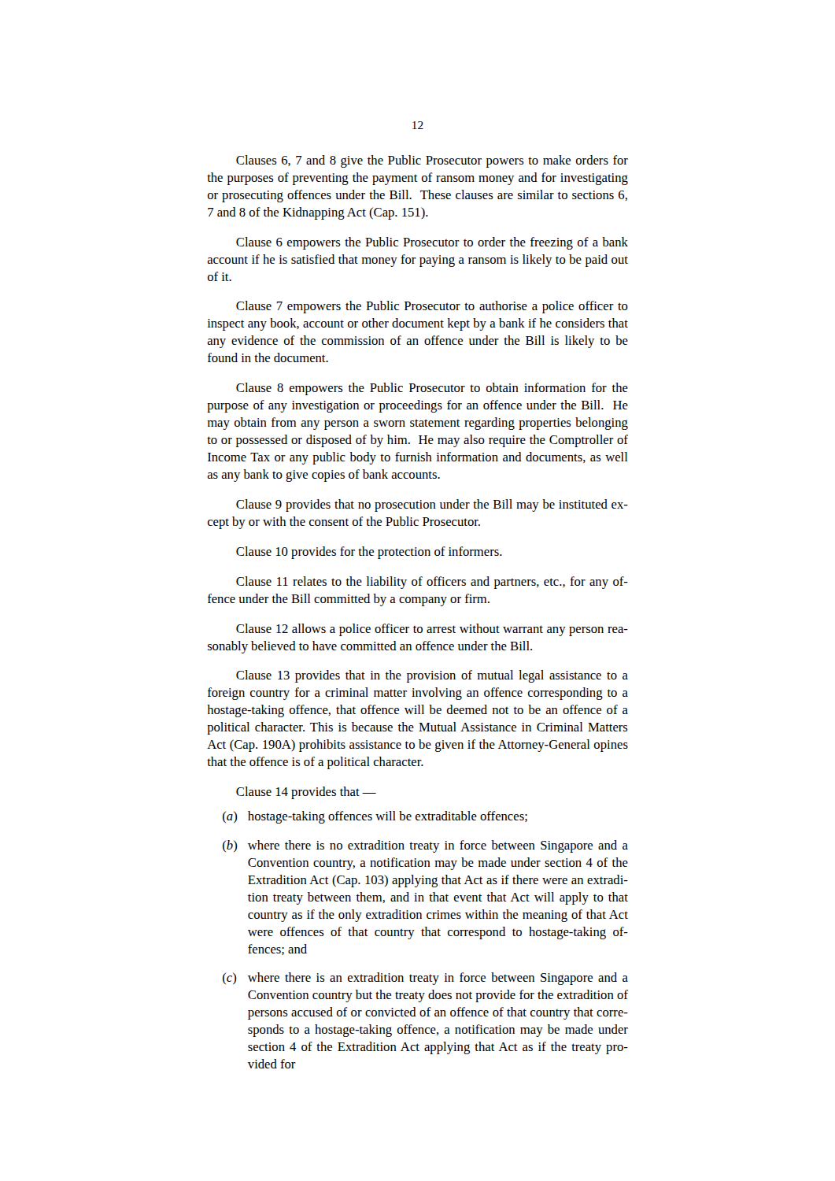12
Clauses 6, 7 and 8 give the Public Prosecutor powers to make orders for the purposes of preventing the payment of ransom money and for investigating or prosecuting offences under the Bill. These clauses are similar to sections 6, 7 and 8 of the Kidnapping Act (Cap. 151).
Clause 6 empowers the Public Prosecutor to order the freezing of a bank account if he is satisfied that money for paying a ransom is likely to be paid out of it.
Clause 7 empowers the Public Prosecutor to authorise a police officer to inspect any book, account or other document kept by a bank if he considers that any evidence of the commission of an offence under the Bill is likely to be found in the document.
Clause 8 empowers the Public Prosecutor to obtain information for the purpose of any investigation or proceedings for an offence under the Bill. He may obtain from any person a sworn statement regarding properties belonging to or possessed or disposed of by him. He may also require the Comptroller of Income Tax or any public body to furnish information and documents, as well as any bank to give copies of bank accounts.
Clause 9 provides that no prosecution under the Bill may be instituted except by or with the consent of the Public Prosecutor.
Clause 10 provides for the protection of informers.
Clause 11 relates to the liability of officers and partners, etc., for any offence under the Bill committed by a company or firm.
Clause 12 allows a police officer to arrest without warrant any person reasonably believed to have committed an offence under the Bill.
Clause 13 provides that in the provision of mutual legal assistance to a foreign country for a criminal matter involving an offence corresponding to a hostage-taking offence, that offence will be deemed not to be an offence of a political character. This is because the Mutual Assistance in Criminal Matters Act (Cap. 190A) prohibits assistance to be given if the Attorney-General opines that the offence is of a political character.
Clause 14 provides that —
(a) hostage-taking offences will be extraditable offences;
(b) where there is no extradition treaty in force between Singapore and a Convention country, a notification may be made under section 4 of the Extradition Act (Cap. 103) applying that Act as if there were an extradition treaty between them, and in that event that Act will apply to that country as if the only extradition crimes within the meaning of that Act were offences of that country that correspond to hostage-taking offences; and
(c) where there is an extradition treaty in force between Singapore and a Convention country but the treaty does not provide for the extradition of persons accused of or convicted of an offence of that country that corresponds to a hostage-taking offence, a notification may be made under section 4 of the Extradition Act applying that Act as if the treaty provided for